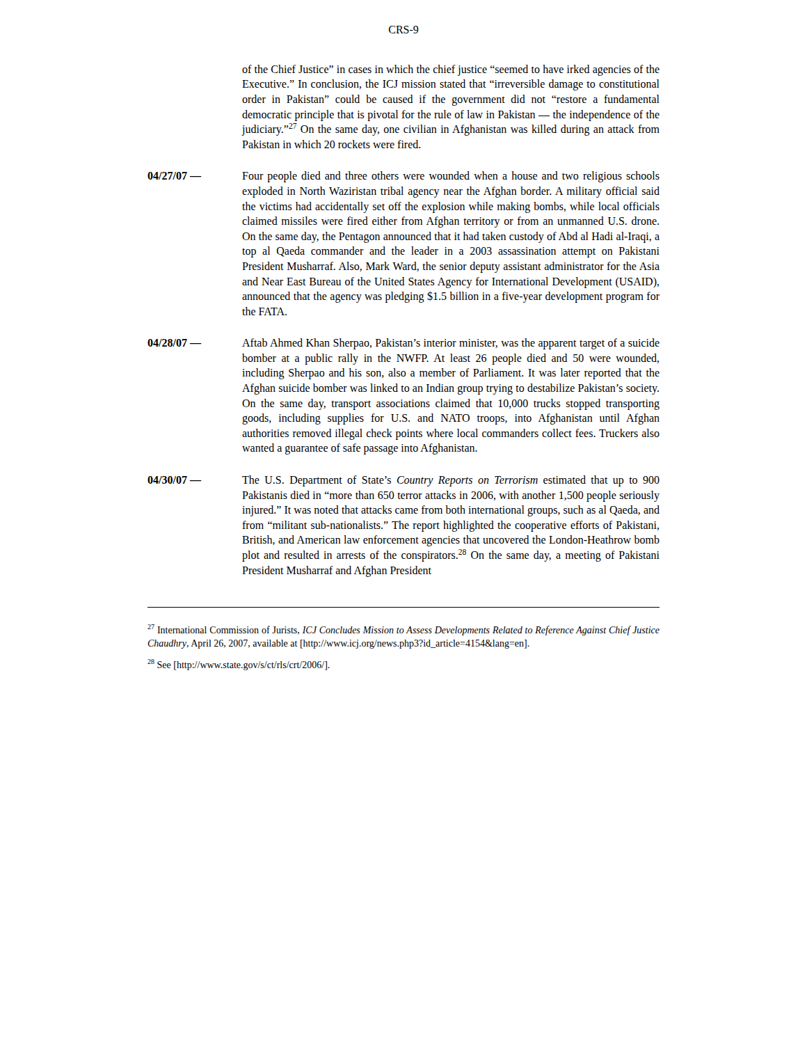CRS-9
of the Chief Justice” in cases in which the chief justice “seemed to have irked agencies of the Executive.” In conclusion, the ICJ mission stated that “irreversible damage to constitutional order in Pakistan” could be caused if the government did not “restore a fundamental democratic principle that is pivotal for the rule of law in Pakistan — the independence of the judiciary.”27 On the same day, one civilian in Afghanistan was killed during an attack from Pakistan in which 20 rockets were fired.
04/27/07 —
Four people died and three others were wounded when a house and two religious schools exploded in North Waziristan tribal agency near the Afghan border. A military official said the victims had accidentally set off the explosion while making bombs, while local officials claimed missiles were fired either from Afghan territory or from an unmanned U.S. drone. On the same day, the Pentagon announced that it had taken custody of Abd al Hadi al-Iraqi, a top al Qaeda commander and the leader in a 2003 assassination attempt on Pakistani President Musharraf. Also, Mark Ward, the senior deputy assistant administrator for the Asia and Near East Bureau of the United States Agency for International Development (USAID), announced that the agency was pledging $1.5 billion in a five-year development program for the FATA.
04/28/07 —
Aftab Ahmed Khan Sherpao, Pakistan’s interior minister, was the apparent target of a suicide bomber at a public rally in the NWFP. At least 26 people died and 50 were wounded, including Sherpao and his son, also a member of Parliament. It was later reported that the Afghan suicide bomber was linked to an Indian group trying to destabilize Pakistan’s society. On the same day, transport associations claimed that 10,000 trucks stopped transporting goods, including supplies for U.S. and NATO troops, into Afghanistan until Afghan authorities removed illegal check points where local commanders collect fees. Truckers also wanted a guarantee of safe passage into Afghanistan.
04/30/07 —
The U.S. Department of State’s Country Reports on Terrorism estimated that up to 900 Pakistanis died in “more than 650 terror attacks in 2006, with another 1,500 people seriously injured.” It was noted that attacks came from both international groups, such as al Qaeda, and from “militant sub-nationalists.” The report highlighted the cooperative efforts of Pakistani, British, and American law enforcement agencies that uncovered the London-Heathrow bomb plot and resulted in arrests of the conspirators.28 On the same day, a meeting of Pakistani President Musharraf and Afghan President
27 International Commission of Jurists, ICJ Concludes Mission to Assess Developments Related to Reference Against Chief Justice Chaudhry, April 26, 2007, available at [http://www.icj.org/news.php3?id_article=4154&lang=en].
28 See [http://www.state.gov/s/ct/rls/crt/2006/].